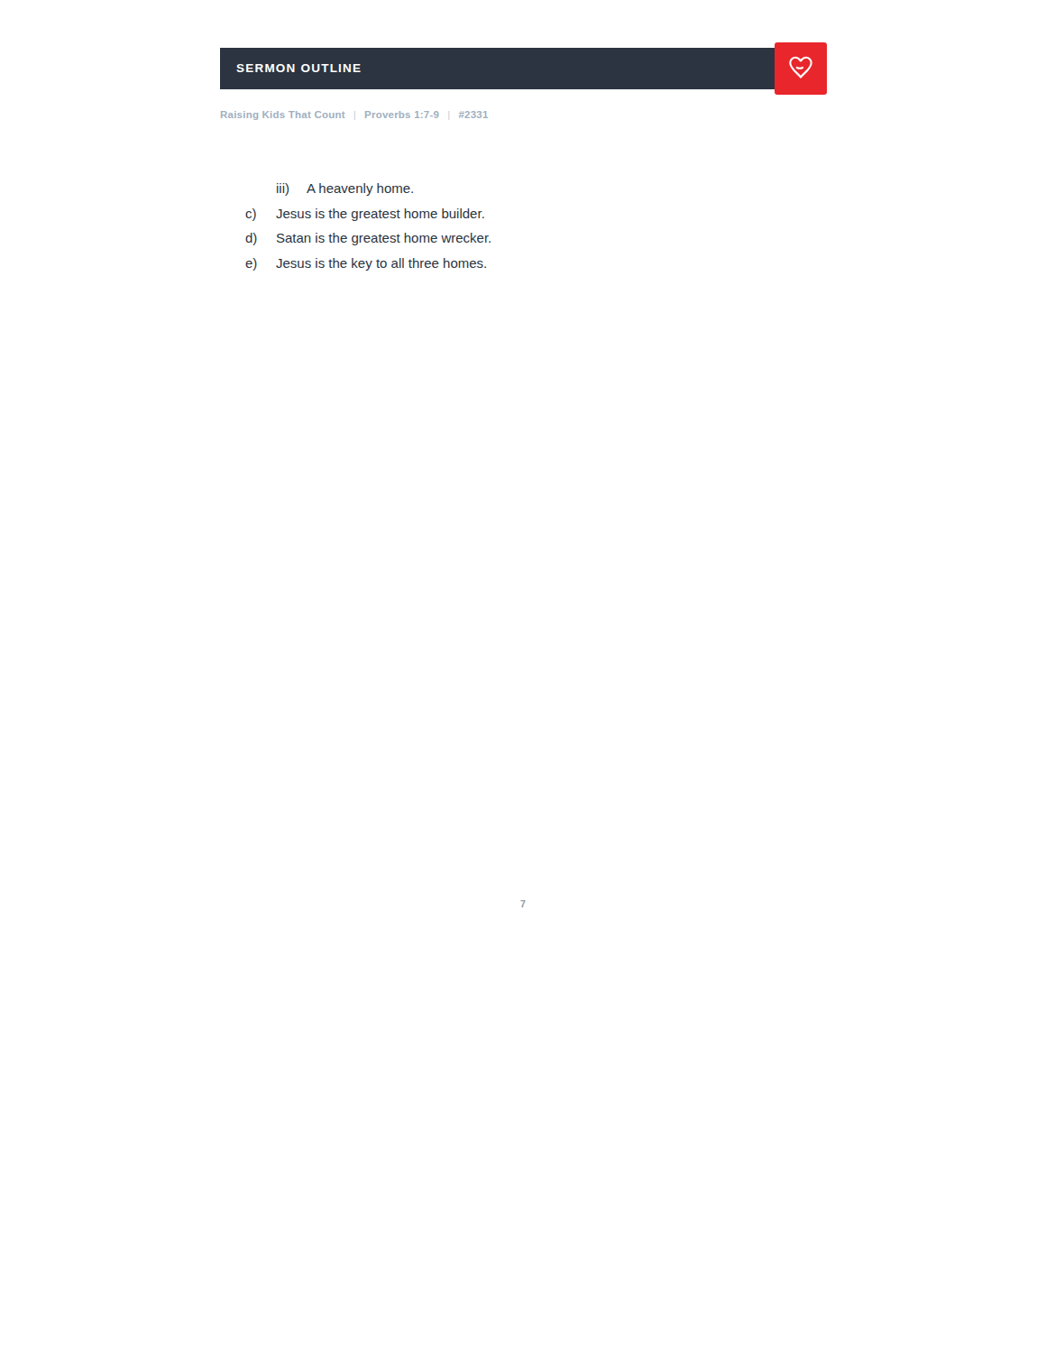Sermon Outline
Raising Kids That Count|Proverbs 1:7-9|#2331
iii)
A heavenly home.
c)
Jesus is the greatest home builder.
d)
Satan is the greatest home wrecker.
e)
Jesus is the key to all three homes.
7